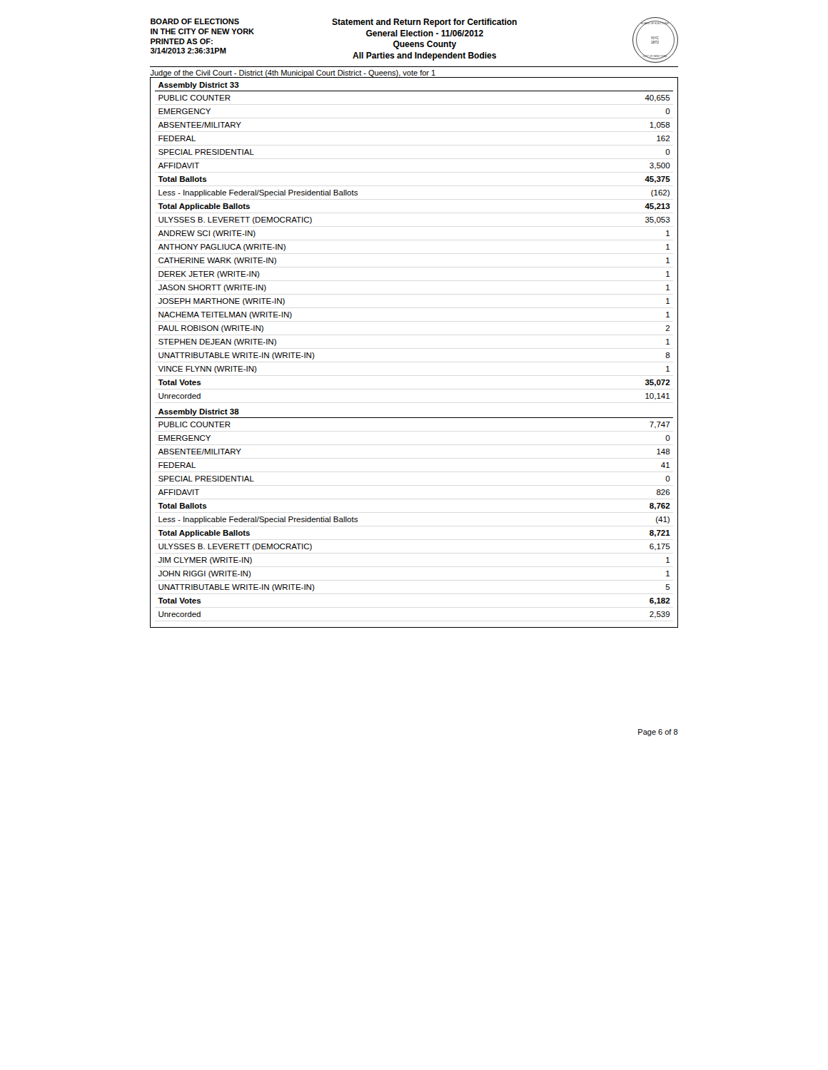BOARD OF ELECTIONS
IN THE CITY OF NEW YORK
PRINTED AS OF:
3/14/2013 2:36:31PM
Statement and Return Report for Certification
General Election - 11/06/2012
Queens County
All Parties and Independent Bodies
BOARD OF ELECTIONS
NYC
1872
CITY OF NEW YORK
Judge of the Civil Court - District (4th Municipal Court District - Queens), vote for 1
Assembly District 33
| PUBLIC COUNTER | 40,655 |
| EMERGENCY | 0 |
| ABSENTEE/MILITARY | 1,058 |
| FEDERAL | 162 |
| SPECIAL PRESIDENTIAL | 0 |
| AFFIDAVIT | 3,500 |
| Total Ballots | 45,375 |
| Less - Inapplicable Federal/Special Presidential Ballots | (162) |
| Total Applicable Ballots | 45,213 |
| ULYSSES B. LEVERETT (DEMOCRATIC) | 35,053 |
| ANDREW SCI (WRITE-IN) | 1 |
| ANTHONY PAGLIUCA (WRITE-IN) | 1 |
| CATHERINE WARK (WRITE-IN) | 1 |
| DEREK JETER (WRITE-IN) | 1 |
| JASON SHORTT (WRITE-IN) | 1 |
| JOSEPH MARTHONE (WRITE-IN) | 1 |
| NACHEMA TEITELMAN (WRITE-IN) | 1 |
| PAUL ROBISON (WRITE-IN) | 2 |
| STEPHEN DEJEAN (WRITE-IN) | 1 |
| UNATTRIBUTABLE WRITE-IN (WRITE-IN) | 8 |
| VINCE FLYNN (WRITE-IN) | 1 |
| Total Votes | 35,072 |
| Unrecorded | 10,141 |
Assembly District 38
| PUBLIC COUNTER | 7,747 |
| EMERGENCY | 0 |
| ABSENTEE/MILITARY | 148 |
| FEDERAL | 41 |
| SPECIAL PRESIDENTIAL | 0 |
| AFFIDAVIT | 826 |
| Total Ballots | 8,762 |
| Less - Inapplicable Federal/Special Presidential Ballots | (41) |
| Total Applicable Ballots | 8,721 |
| ULYSSES B. LEVERETT (DEMOCRATIC) | 6,175 |
| JIM CLYMER (WRITE-IN) | 1 |
| JOHN RIGGI (WRITE-IN) | 1 |
| UNATTRIBUTABLE WRITE-IN (WRITE-IN) | 5 |
| Total Votes | 6,182 |
| Unrecorded | 2,539 |
Page 6 of 8